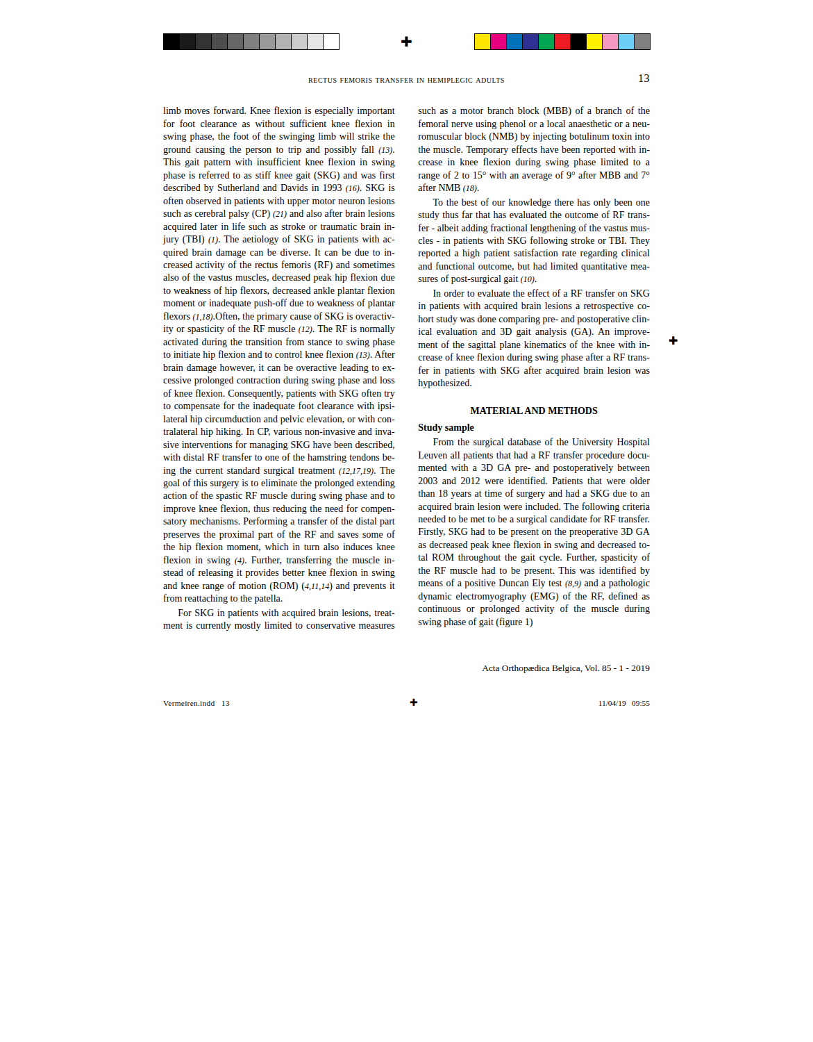✚
rectus femoris transfer in hemiplegic adults 13
limb moves forward. Knee flexion is especially important for foot clearance as without sufficient knee flexion in swing phase, the foot of the swinging limb will strike the ground causing the person to trip and possibly fall (13). This gait pattern with insufficient knee flexion in swing phase is referred to as stiff knee gait (SKG) and was first described by Sutherland and Davids in 1993 (16). SKG is often observed in patients with upper motor neuron lesions such as cerebral palsy (CP) (21) and also after brain lesions acquired later in life such as stroke or traumatic brain injury (TBI) (1). The aetiology of SKG in patients with acquired brain damage can be diverse. It can be due to increased activity of the rectus femoris (RF) and sometimes also of the vastus muscles, decreased peak hip flexion due to weakness of hip flexors, decreased ankle plantar flexion moment or inadequate push-off due to weakness of plantar flexors (1,18).Often, the primary cause of SKG is overactivity or spasticity of the RF muscle (12). The RF is normally activated during the transition from stance to swing phase to initiate hip flexion and to control knee flexion (13). After brain damage however, it can be overactive leading to excessive prolonged contraction during swing phase and loss of knee flexion. Consequently, patients with SKG often try to compensate for the inadequate foot clearance with ipsilateral hip circumduction and pelvic elevation, or with contralateral hip hiking. In CP, various non-invasive and invasive interventions for managing SKG have been described, with distal RF transfer to one of the hamstring tendons being the current standard surgical treatment (12,17,19). The goal of this surgery is to eliminate the prolonged extending action of the spastic RF muscle during swing phase and to improve knee flexion, thus reducing the need for compensatory mechanisms. Performing a transfer of the distal part preserves the proximal part of the RF and saves some of the hip flexion moment, which in turn also induces knee flexion in swing (4). Further, transferring the muscle instead of releasing it provides better knee flexion in swing and knee range of motion (ROM) (4,11,14) and prevents it from reattaching to the patella.
For SKG in patients with acquired brain lesions, treatment is currently mostly limited to conservative measures such as a motor branch block (MBB) of a branch of the femoral nerve using phenol or a local anaesthetic or a neuromuscular block (NMB) by injecting botulinum toxin into the muscle. Temporary effects have been reported with increase in knee flexion during swing phase limited to a range of 2 to 15° with an average of 9° after MBB and 7° after NMB (18).
To the best of our knowledge there has only been one study thus far that has evaluated the outcome of RF transfer - albeit adding fractional lengthening of the vastus muscles - in patients with SKG following stroke or TBI. They reported a high patient satisfaction rate regarding clinical and functional outcome, but had limited quantitative measures of post-surgical gait (10).
In order to evaluate the effect of a RF transfer on SKG in patients with acquired brain lesions a retrospective cohort study was done comparing pre- and postoperative clinical evaluation and 3D gait analysis (GA). An improvement of the sagittal plane kinematics of the knee with increase of knee flexion during swing phase after a RF transfer in patients with SKG after acquired brain lesion was hypothesized.
MATERIAL AND METHODS
Study sample
From the surgical database of the University Hospital Leuven all patients that had a RF transfer procedure documented with a 3D GA pre- and postoperatively between 2003 and 2012 were identified. Patients that were older than 18 years at time of surgery and had a SKG due to an acquired brain lesion were included. The following criteria needed to be met to be a surgical candidate for RF transfer. Firstly, SKG had to be present on the preoperative 3D GA as decreased peak knee flexion in swing and decreased total ROM throughout the gait cycle. Further, spasticity of the RF muscle had to be present. This was identified by means of a positive Duncan Ely test (8,9) and a pathologic dynamic electromyography (EMG) of the RF, defined as continuous or prolonged activity of the muscle during swing phase of gait (figure 1)
✚
Acta Orthopædica Belgica, Vol. 85 - 1 - 2019
Vermeiren.indd 13
✚
11/04/19 09:55